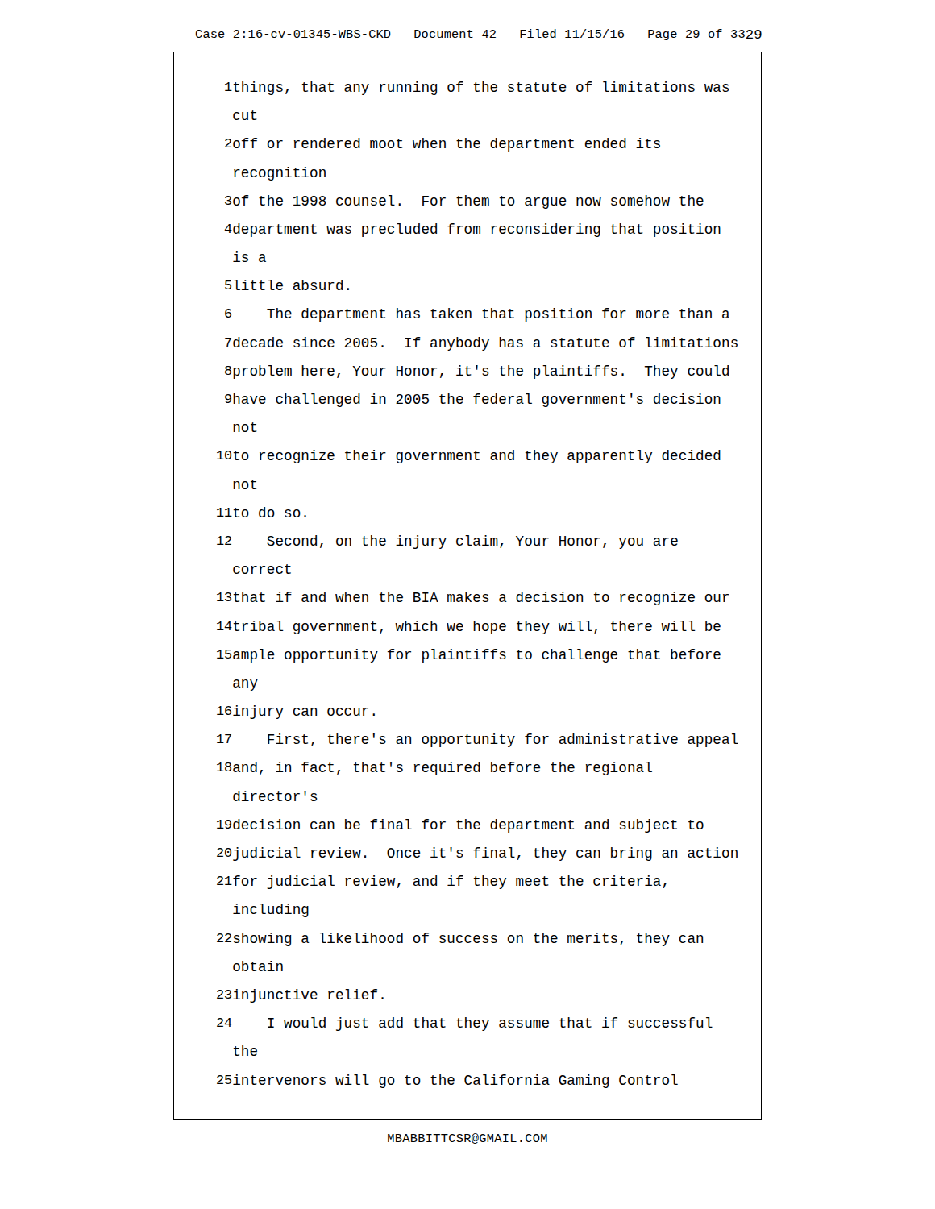Case 2:16-cv-01345-WBS-CKD Document 42 Filed 11/15/16 Page 29 of 33
29
| 1 | things, that any running of the statute of limitations was cut |
| 2 | off or rendered moot when the department ended its recognition |
| 3 | of the 1998 counsel. For them to argue now somehow the |
| 4 | department was precluded from reconsidering that position is a |
| 5 | little absurd. |
| 6 | The department has taken that position for more than a |
| 7 | decade since 2005. If anybody has a statute of limitations |
| 8 | problem here, Your Honor, it's the plaintiffs. They could |
| 9 | have challenged in 2005 the federal government's decision not |
| 10 | to recognize their government and they apparently decided not |
| 11 | to do so. |
| 12 | Second, on the injury claim, Your Honor, you are correct |
| 13 | that if and when the BIA makes a decision to recognize our |
| 14 | tribal government, which we hope they will, there will be |
| 15 | ample opportunity for plaintiffs to challenge that before any |
| 16 | injury can occur. |
| 17 | First, there's an opportunity for administrative appeal |
| 18 | and, in fact, that's required before the regional director's |
| 19 | decision can be final for the department and subject to |
| 20 | judicial review. Once it's final, they can bring an action |
| 21 | for judicial review, and if they meet the criteria, including |
| 22 | showing a likelihood of success on the merits, they can obtain |
| 23 | injunctive relief. |
| 24 | I would just add that they assume that if successful the |
| 25 | intervenors will go to the California Gaming Control |
MBABBITTCSR@GMAIL.COM